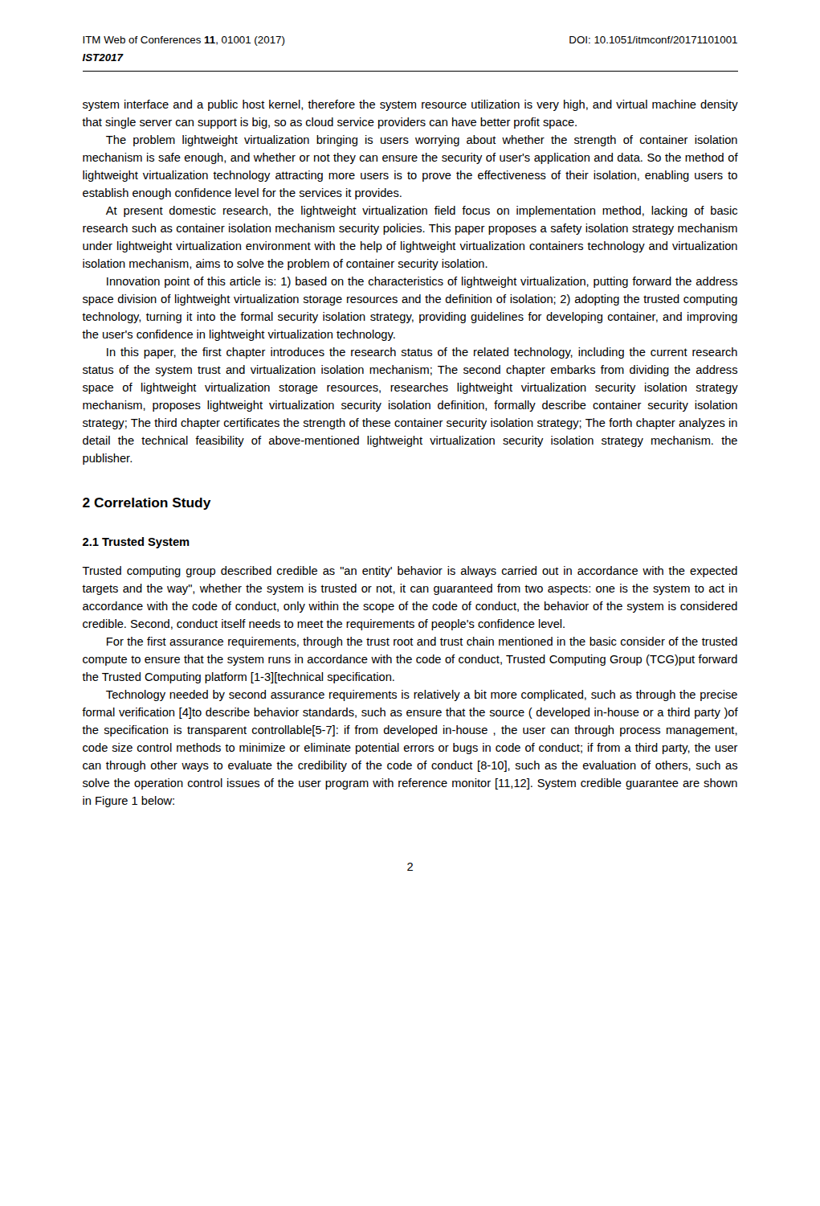ITM Web of Conferences 11, 01001 (2017)
IST2017
DOI: 10.1051/itmconf/20171101001
system interface and a public host kernel, therefore the system resource utilization is very high, and virtual machine density that single server can support is big, so as cloud service providers can have better profit space.
The problem lightweight virtualization bringing is users worrying about whether the strength of container isolation mechanism is safe enough, and whether or not they can ensure the security of user's application and data. So the method of lightweight virtualization technology attracting more users is to prove the effectiveness of their isolation, enabling users to establish enough confidence level for the services it provides.
At present domestic research, the lightweight virtualization field focus on implementation method, lacking of basic research such as container isolation mechanism security policies. This paper proposes a safety isolation strategy mechanism under lightweight virtualization environment with the help of lightweight virtualization containers technology and virtualization isolation mechanism, aims to solve the problem of container security isolation.
Innovation point of this article is: 1) based on the characteristics of lightweight virtualization, putting forward the address space division of lightweight virtualization storage resources and the definition of isolation; 2) adopting the trusted computing technology, turning it into the formal security isolation strategy, providing guidelines for developing container, and improving the user's confidence in lightweight virtualization technology.
In this paper, the first chapter introduces the research status of the related technology, including the current research status of the system trust and virtualization isolation mechanism; The second chapter embarks from dividing the address space of lightweight virtualization storage resources, researches lightweight virtualization security isolation strategy mechanism, proposes lightweight virtualization security isolation definition, formally describe container security isolation strategy; The third chapter certificates the strength of these container security isolation strategy; The forth chapter analyzes in detail the technical feasibility of above-mentioned lightweight virtualization security isolation strategy mechanism. the publisher.
2 Correlation Study
2.1 Trusted System
Trusted computing group described credible as "an entity' behavior is always carried out in accordance with the expected targets and the way", whether the system is trusted or not, it can guaranteed from two aspects: one is the system to act in accordance with the code of conduct, only within the scope of the code of conduct, the behavior of the system is considered credible. Second, conduct itself needs to meet the requirements of people's confidence level.
For the first assurance requirements, through the trust root and trust chain mentioned in the basic consider of the trusted compute to ensure that the system runs in accordance with the code of conduct, Trusted Computing Group (TCG)put forward the Trusted Computing platform [1-3][technical specification.
Technology needed by second assurance requirements is relatively a bit more complicated, such as through the precise formal verification [4]to describe behavior standards, such as ensure that the source ( developed in-house or a third party )of the specification is transparent controllable[5-7]: if from developed in-house , the user can through process management, code size control methods to minimize or eliminate potential errors or bugs in code of conduct; if from a third party, the user can through other ways to evaluate the credibility of the code of conduct [8-10], such as the evaluation of others, such as solve the operation control issues of the user program with reference monitor [11,12]. System credible guarantee are shown in Figure 1 below:
2